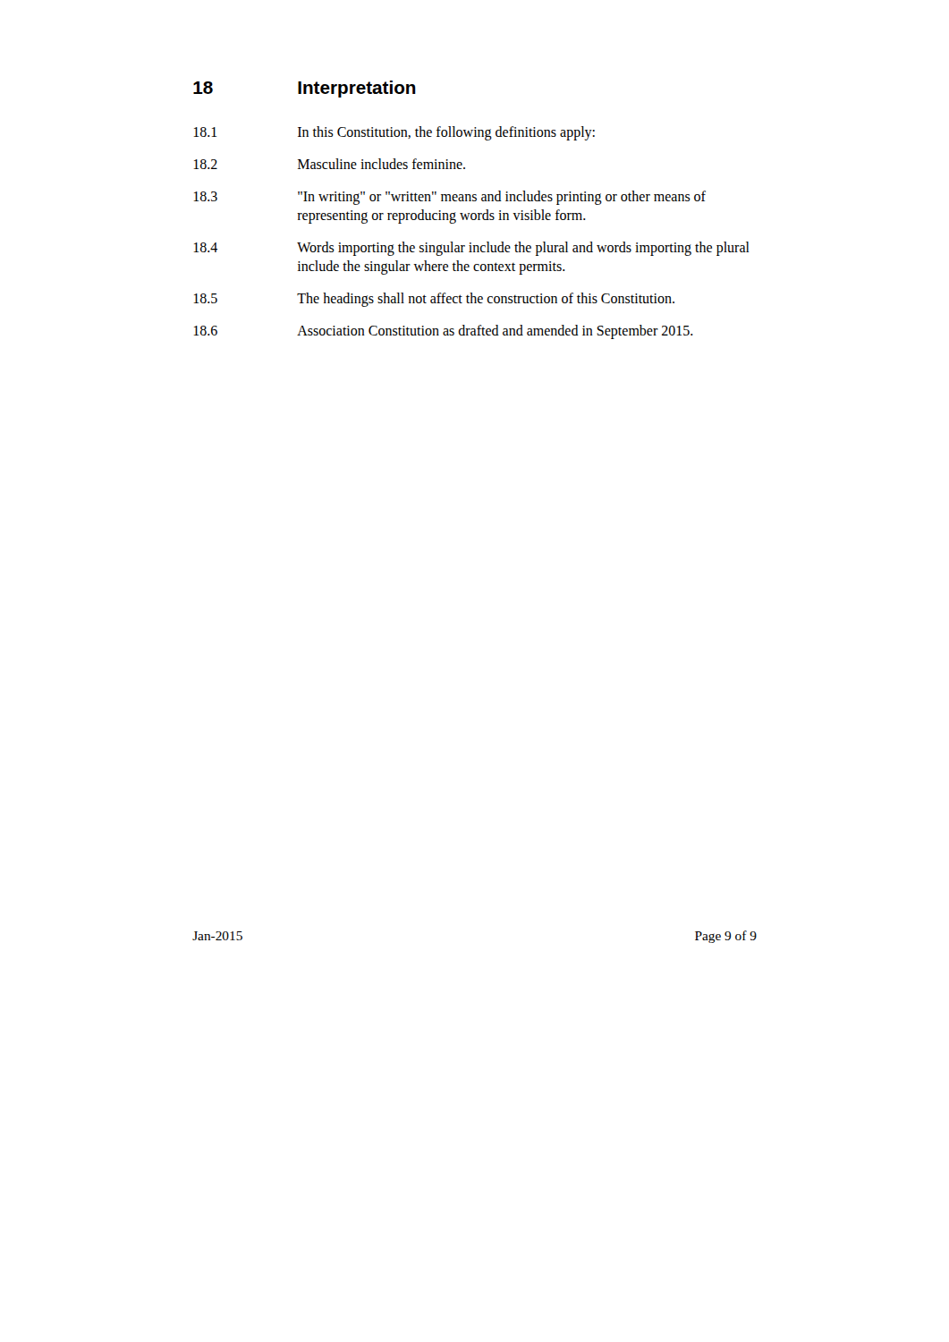18 Interpretation
18.1 In this Constitution, the following definitions apply:
18.2 Masculine includes feminine.
18.3 "In writing" or "written" means and includes printing or other means of representing or reproducing words in visible form.
18.4 Words importing the singular include the plural and words importing the plural include the singular where the context permits.
18.5 The headings shall not affect the construction of this Constitution.
18.6 Association Constitution as drafted and amended in September 2015.
Jan-2015 Page 9 of 9